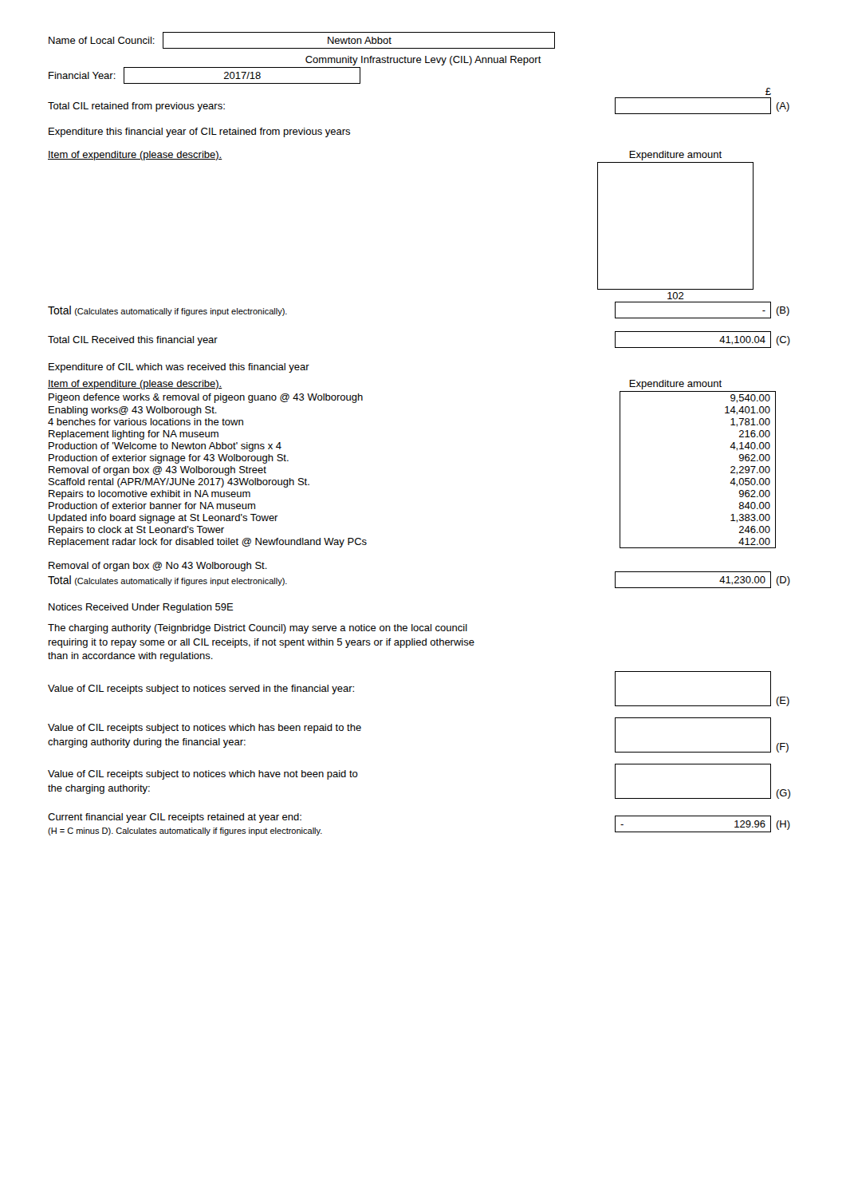Name of Local Council:
Newton Abbot
Community Infrastructure Levy (CIL) Annual Report
Financial Year:
2017/18
£
Total CIL retained from previous years:
(A)
Expenditure this financial year of CIL retained from previous years
Item of expenditure (please describe).
Expenditure amount
102
Total (Calculates automatically if figures input electronically).
-
(B)
Total CIL Received this financial year
41,100.04
(C)
Expenditure of CIL which was received this financial year
Item of expenditure (please describe).
Expenditure amount
Pigeon defence works & removal of pigeon guano @ 43 Wolborough
9,540.00
Enabling works@ 43 Wolborough St.
14,401.00
4 benches for various locations in the town
1,781.00
Replacement lighting for NA museum
216.00
Production of 'Welcome to Newton Abbot' signs x 4
4,140.00
Production of exterior signage for 43 Wolborough St.
962.00
Removal of organ box @ 43 Wolborough Street
2,297.00
Scaffold rental (APR/MAY/JUNe 2017) 43Wolborough St.
4,050.00
Repairs to locomotive exhibit in NA museum
962.00
Production of exterior banner for NA museum
840.00
Updated info board signage at St Leonard's Tower
1,383.00
Repairs to clock at St Leonard's Tower
246.00
Replacement radar lock for disabled toilet @ Newfoundland Way PCs
412.00
Removal of organ box @ No 43 Wolborough St.
Total (Calculates automatically if figures input electronically).
41,230.00
(D)
Notices Received Under Regulation 59E
The charging authority (Teignbridge District Council) may serve a notice on the local council
requiring it to repay some or all CIL receipts, if not spent within 5 years or if applied otherwise
than in accordance with regulations.
Value of CIL receipts subject to notices served in the financial year:
(E)
Value of CIL receipts subject to notices which has been repaid to the
charging authority during the financial year:
(F)
Value of CIL receipts subject to notices which have not been paid to
the charging authority:
(G)
Current financial year CIL receipts retained at year end:
(H = C minus D). Calculates automatically if figures input electronically.
-129.96
(H)